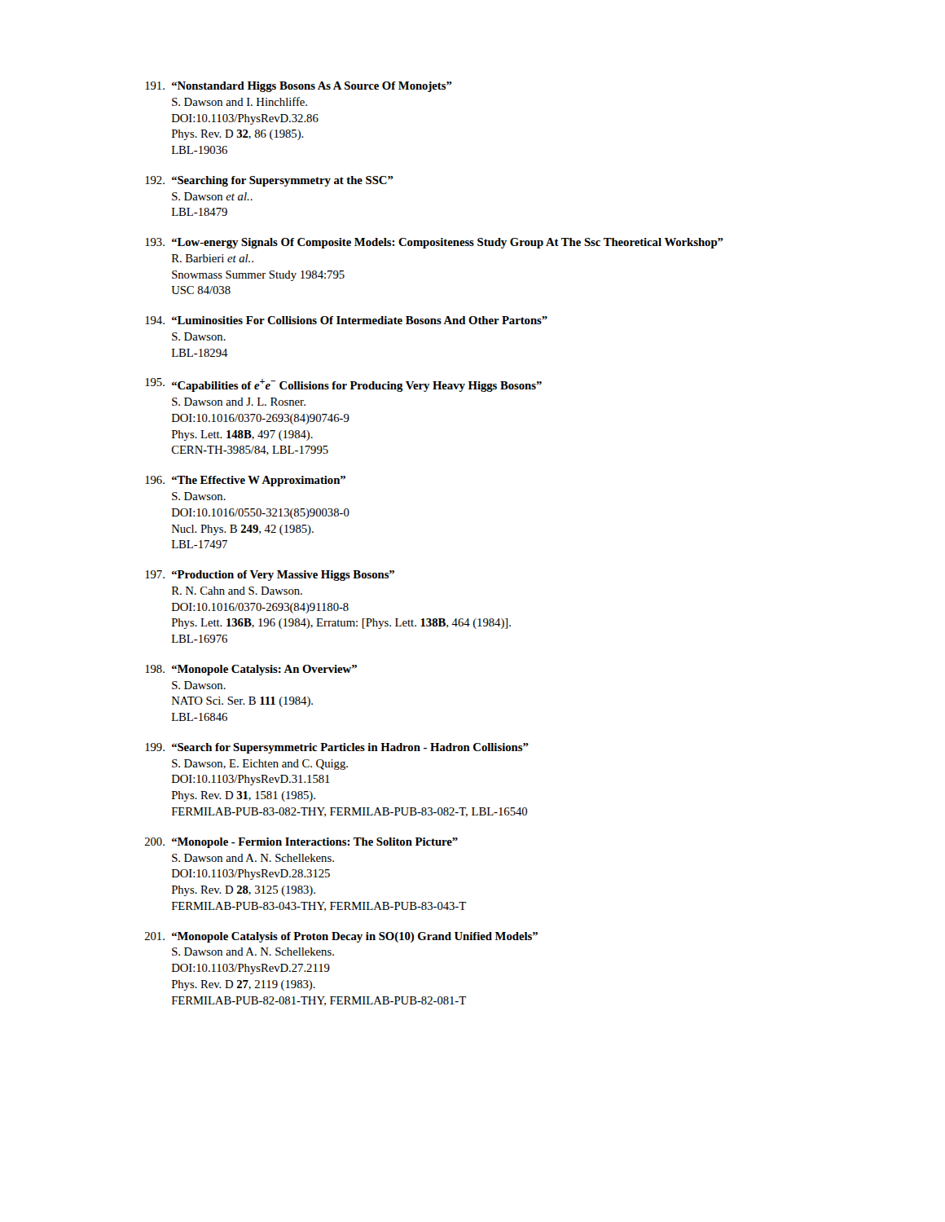191. “Nonstandard Higgs Bosons As A Source Of Monojets” S. Dawson and I. Hinchliffe. DOI:10.1103/PhysRevD.32.86 Phys. Rev. D 32, 86 (1985). LBL-19036
192. “Searching for Supersymmetry at the SSC” S. Dawson et al.. LBL-18479
193. “Low-energy Signals Of Composite Models: Compositeness Study Group At The Ssc Theoretical Workshop” R. Barbieri et al.. Snowmass Summer Study 1984:795 USC 84/038
194. “Luminosities For Collisions Of Intermediate Bosons And Other Partons” S. Dawson. LBL-18294
195. “Capabilities of e+e− Collisions for Producing Very Heavy Higgs Bosons” S. Dawson and J. L. Rosner. DOI:10.1016/0370-2693(84)90746-9 Phys. Lett. 148B, 497 (1984). CERN-TH-3985/84, LBL-17995
196. “The Effective W Approximation” S. Dawson. DOI:10.1016/0550-3213(85)90038-0 Nucl. Phys. B 249, 42 (1985). LBL-17497
197. “Production of Very Massive Higgs Bosons” R. N. Cahn and S. Dawson. DOI:10.1016/0370-2693(84)91180-8 Phys. Lett. 136B, 196 (1984), Erratum: [Phys. Lett. 138B, 464 (1984)]. LBL-16976
198. “Monopole Catalysis: An Overview” S. Dawson. NATO Sci. Ser. B 111 (1984). LBL-16846
199. “Search for Supersymmetric Particles in Hadron - Hadron Collisions” S. Dawson, E. Eichten and C. Quigg. DOI:10.1103/PhysRevD.31.1581 Phys. Rev. D 31, 1581 (1985). FERMILAB-PUB-83-082-THY, FERMILAB-PUB-83-082-T, LBL-16540
200. “Monopole - Fermion Interactions: The Soliton Picture” S. Dawson and A. N. Schellekens. DOI:10.1103/PhysRevD.28.3125 Phys. Rev. D 28, 3125 (1983). FERMILAB-PUB-83-043-THY, FERMILAB-PUB-83-043-T
201. “Monopole Catalysis of Proton Decay in SO(10) Grand Unified Models” S. Dawson and A. N. Schellekens. DOI:10.1103/PhysRevD.27.2119 Phys. Rev. D 27, 2119 (1983). FERMILAB-PUB-82-081-THY, FERMILAB-PUB-82-081-T